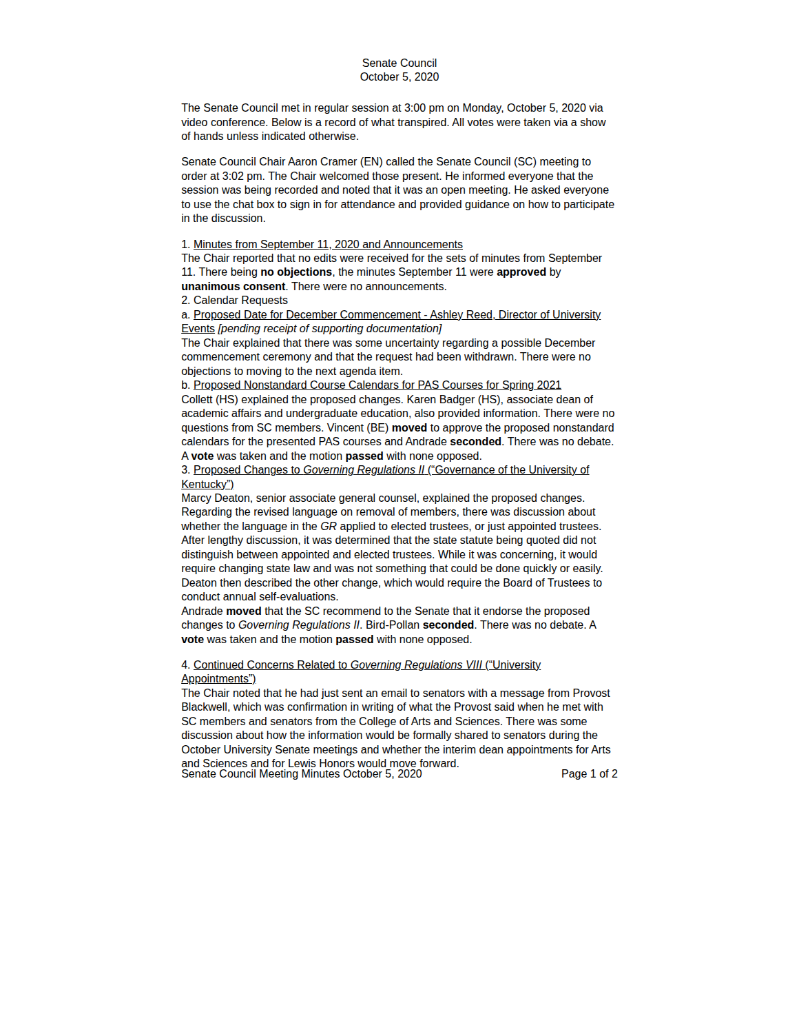Senate Council
October 5, 2020
The Senate Council met in regular session at 3:00 pm on Monday, October 5, 2020 via video conference. Below is a record of what transpired. All votes were taken via a show of hands unless indicated otherwise.
Senate Council Chair Aaron Cramer (EN) called the Senate Council (SC) meeting to order at 3:02 pm. The Chair welcomed those present. He informed everyone that the session was being recorded and noted that it was an open meeting. He asked everyone to use the chat box to sign in for attendance and provided guidance on how to participate in the discussion.
1. Minutes from September 11, 2020 and Announcements
The Chair reported that no edits were received for the sets of minutes from September 11. There being no objections, the minutes September 11 were approved by unanimous consent. There were no announcements.
2. Calendar Requests
a. Proposed Date for December Commencement - Ashley Reed, Director of University Events [pending receipt of supporting documentation]
The Chair explained that there was some uncertainty regarding a possible December commencement ceremony and that the request had been withdrawn. There were no objections to moving to the next agenda item.
b. Proposed Nonstandard Course Calendars for PAS Courses for Spring 2021
Collett (HS) explained the proposed changes. Karen Badger (HS), associate dean of academic affairs and undergraduate education, also provided information. There were no questions from SC members. Vincent (BE) moved to approve the proposed nonstandard calendars for the presented PAS courses and Andrade seconded. There was no debate. A vote was taken and the motion passed with none opposed.
3. Proposed Changes to Governing Regulations II (“Governance of the University of Kentucky”)
Marcy Deaton, senior associate general counsel, explained the proposed changes. Regarding the revised language on removal of members, there was discussion about whether the language in the GR applied to elected trustees, or just appointed trustees. After lengthy discussion, it was determined that the state statute being quoted did not distinguish between appointed and elected trustees. While it was concerning, it would require changing state law and was not something that could be done quickly or easily. Deaton then described the other change, which would require the Board of Trustees to conduct annual self-evaluations.
Andrade moved that the SC recommend to the Senate that it endorse the proposed changes to Governing Regulations II. Bird-Pollan seconded. There was no debate. A vote was taken and the motion passed with none opposed.
4. Continued Concerns Related to Governing Regulations VIII (“University Appointments”)
The Chair noted that he had just sent an email to senators with a message from Provost Blackwell, which was confirmation in writing of what the Provost said when he met with SC members and senators from the College of Arts and Sciences. There was some discussion about how the information would be formally shared to senators during the October University Senate meetings and whether the interim dean appointments for Arts and Sciences and for Lewis Honors would move forward.
Senate Council Meeting Minutes October 5, 2020 Page 1 of 2